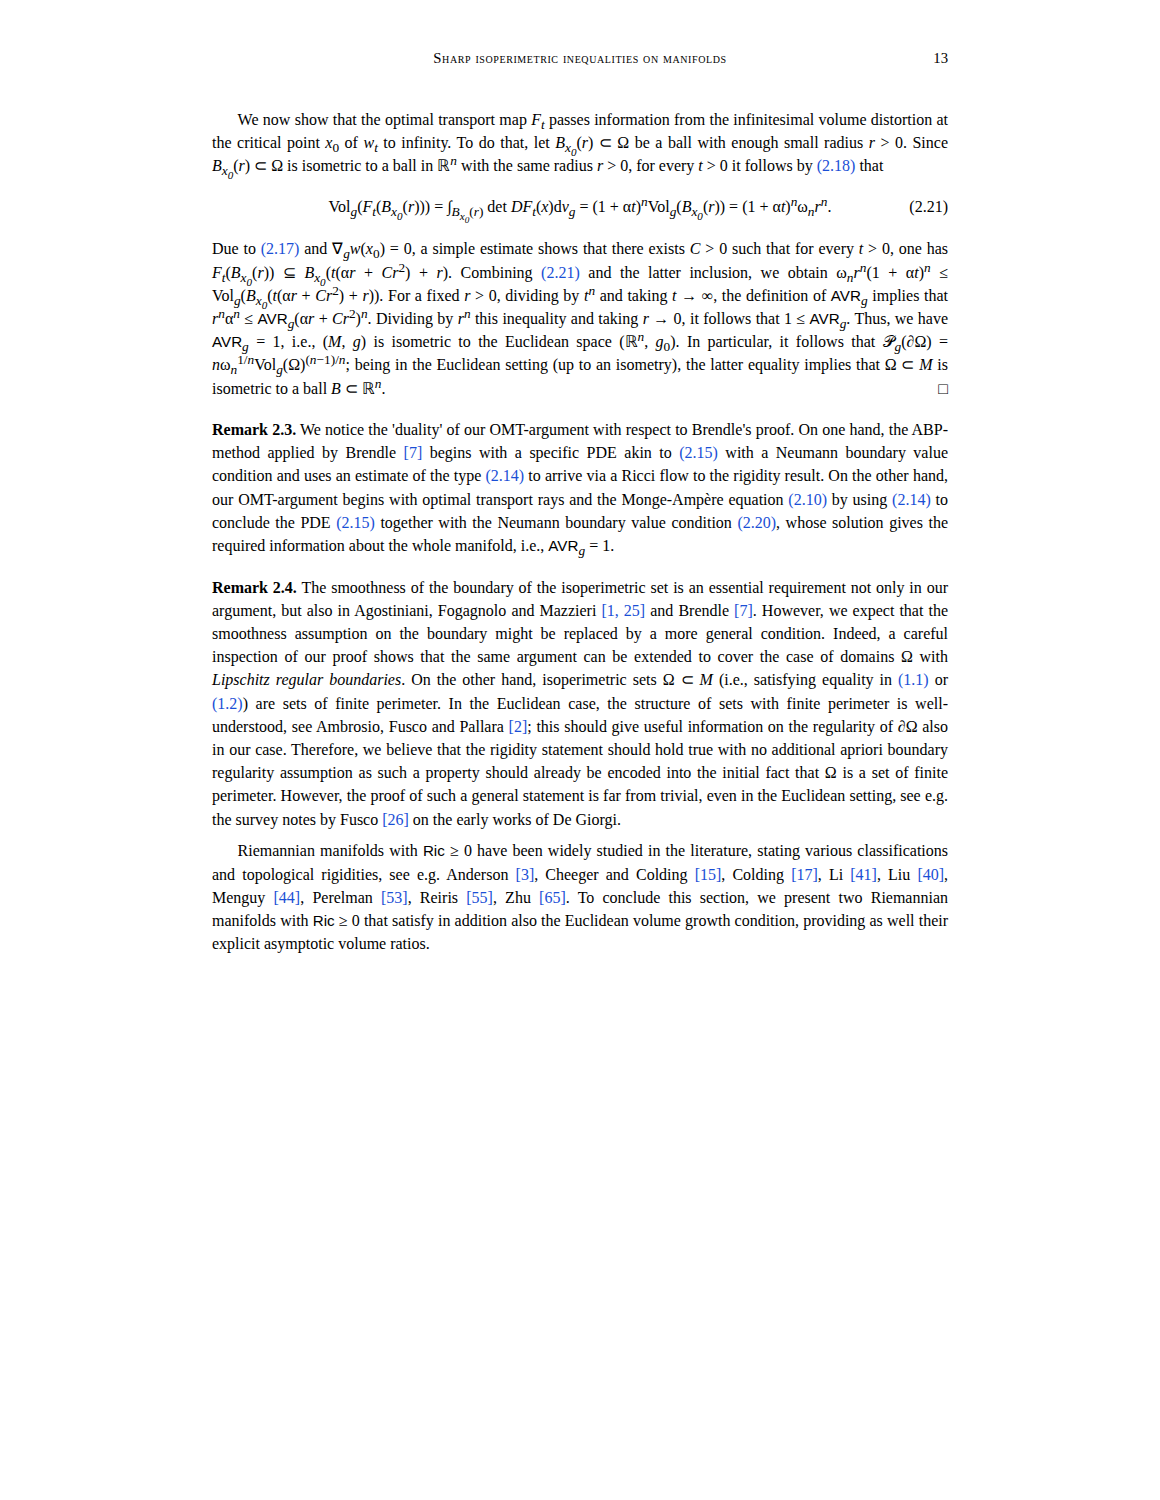Sharp isoperimetric inequalities on manifolds 13
We now show that the optimal transport map Ft passes information from the infinitesimal volume distortion at the critical point x0 of wt to infinity. To do that, let Bx0(r) ⊂ Ω be a ball with enough small radius r > 0. Since Bx0(r) ⊂ Ω is isometric to a ball in ℝn with the same radius r > 0, for every t > 0 it follows by (2.18) that
Volg(Ft(Bx0(r))) = ∫Bx0(r) det DFt(x)dvg = (1 + αt)nVolg(Bx0(r)) = (1 + αt)nωnrn. (2.21)
Due to (2.17) and ∇gw(x0) = 0, a simple estimate shows that there exists C > 0 such that for every t > 0, one has Ft(Bx0(r)) ⊆ Bx0(t(αr + Cr2) + r). Combining (2.21) and the latter inclusion, we obtain ωnrn(1 + αt)n ≤ Volg(Bx0(t(αr + Cr2) + r)). For a fixed r > 0, dividing by tn and taking t → ∞, the definition of AVRg implies that rnαn ≤ AVRg(αr + Cr2)n. Dividing by rn this inequality and taking r → 0, it follows that 1 ≤ AVRg. Thus, we have AVRg = 1, i.e., (M, g) is isometric to the Euclidean space (ℝn, g0). In particular, it follows that 𝒫g(∂Ω) = nωn1/nVolg(Ω)(n−1)/n; being in the Euclidean setting (up to an isometry), the latter equality implies that Ω ⊂ M is isometric to a ball B ⊂ ℝn. □
Remark 2.3. We notice the 'duality' of our OMT-argument with respect to Brendle's proof. On one hand, the ABP-method applied by Brendle [7] begins with a specific PDE akin to (2.15) with a Neumann boundary value condition and uses an estimate of the type (2.14) to arrive via a Ricci flow to the rigidity result. On the other hand, our OMT-argument begins with optimal transport rays and the Monge-Ampère equation (2.10) by using (2.14) to conclude the PDE (2.15) together with the Neumann boundary value condition (2.20), whose solution gives the required information about the whole manifold, i.e., AVRg = 1.
Remark 2.4. The smoothness of the boundary of the isoperimetric set is an essential requirement not only in our argument, but also in Agostiniani, Fogagnolo and Mazzieri [1, 25] and Brendle [7]. However, we expect that the smoothness assumption on the boundary might be replaced by a more general condition. Indeed, a careful inspection of our proof shows that the same argument can be extended to cover the case of domains Ω with Lipschitz regular boundaries. On the other hand, isoperimetric sets Ω ⊂ M (i.e., satisfying equality in (1.1) or (1.2)) are sets of finite perimeter. In the Euclidean case, the structure of sets with finite perimeter is well-understood, see Ambrosio, Fusco and Pallara [2]; this should give useful information on the regularity of ∂Ω also in our case. Therefore, we believe that the rigidity statement should hold true with no additional apriori boundary regularity assumption as such a property should already be encoded into the initial fact that Ω is a set of finite perimeter. However, the proof of such a general statement is far from trivial, even in the Euclidean setting, see e.g. the survey notes by Fusco [26] on the early works of De Giorgi.
Riemannian manifolds with Ric ≥ 0 have been widely studied in the literature, stating various classifications and topological rigidities, see e.g. Anderson [3], Cheeger and Colding [15], Colding [17], Li [41], Liu [40], Menguy [44], Perelman [53], Reiris [55], Zhu [65]. To conclude this section, we present two Riemannian manifolds with Ric ≥ 0 that satisfy in addition also the Euclidean volume growth condition, providing as well their explicit asymptotic volume ratios.